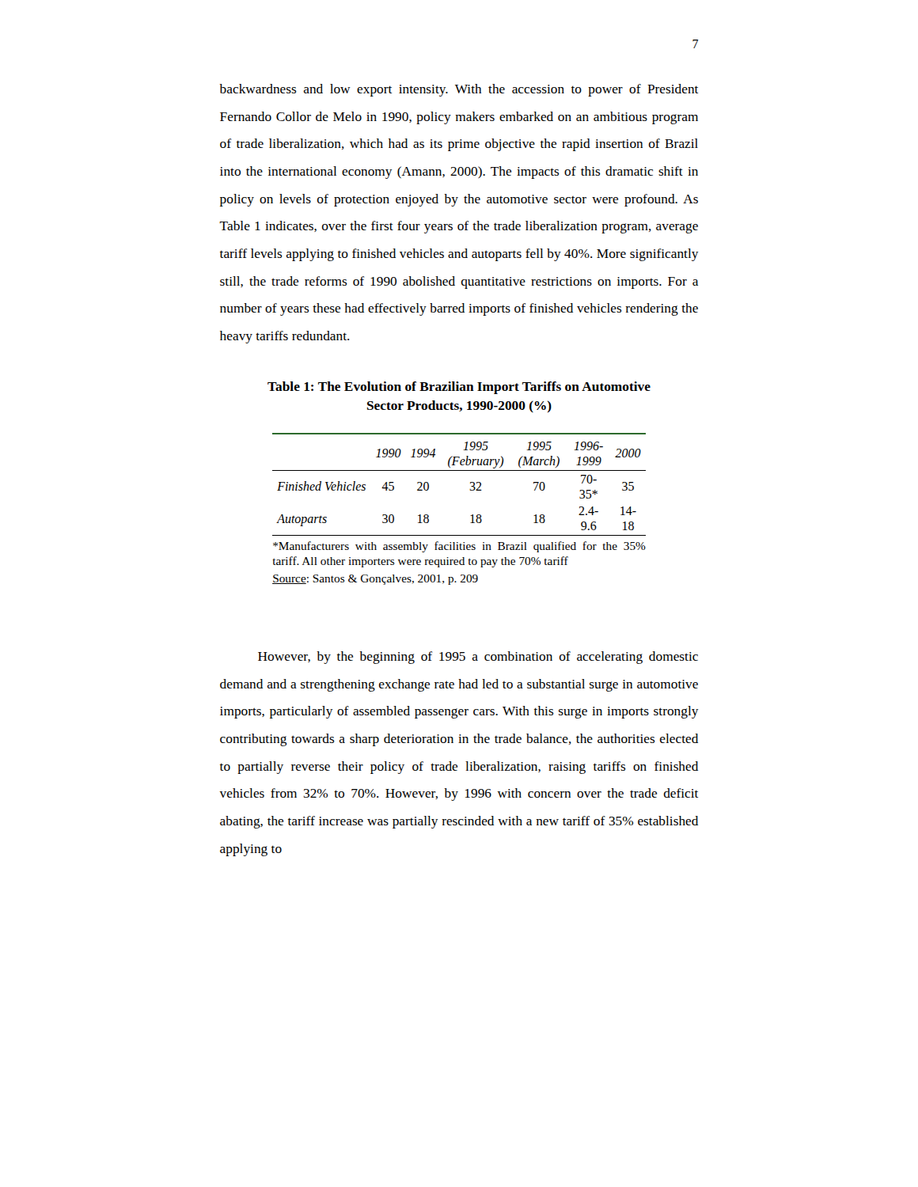7
backwardness and low export intensity. With the accession to power of President Fernando Collor de Melo in 1990, policy makers embarked on an ambitious program of trade liberalization, which had as its prime objective the rapid insertion of Brazil into the international economy (Amann, 2000). The impacts of this dramatic shift in policy on levels of protection enjoyed by the automotive sector were profound. As Table 1 indicates, over the first four years of the trade liberalization program, average tariff levels applying to finished vehicles and autoparts fell by 40%. More significantly still, the trade reforms of 1990 abolished quantitative restrictions on imports. For a number of years these had effectively barred imports of finished vehicles rendering the heavy tariffs redundant.
Table 1: The Evolution of Brazilian Import Tariffs on Automotive Sector Products, 1990-2000 (%)
| | 1990 | 1994 | 1995 (February) | 1995 (March) | 1996-1999 | 2000 |
| --- | --- | --- | --- | --- | --- | --- |
| Finished Vehicles | 45 | 20 | 32 | 70 | 70-35* | 35 |
| Autoparts | 30 | 18 | 18 | 18 | 2.4-9.6 | 14-18 |
*Manufacturers with assembly facilities in Brazil qualified for the 35% tariff. All other importers were required to pay the 70% tariff
Source: Santos & Gonçalves, 2001, p. 209
However, by the beginning of 1995 a combination of accelerating domestic demand and a strengthening exchange rate had led to a substantial surge in automotive imports, particularly of assembled passenger cars. With this surge in imports strongly contributing towards a sharp deterioration in the trade balance, the authorities elected to partially reverse their policy of trade liberalization, raising tariffs on finished vehicles from 32% to 70%. However, by 1996 with concern over the trade deficit abating, the tariff increase was partially rescinded with a new tariff of 35% established applying to